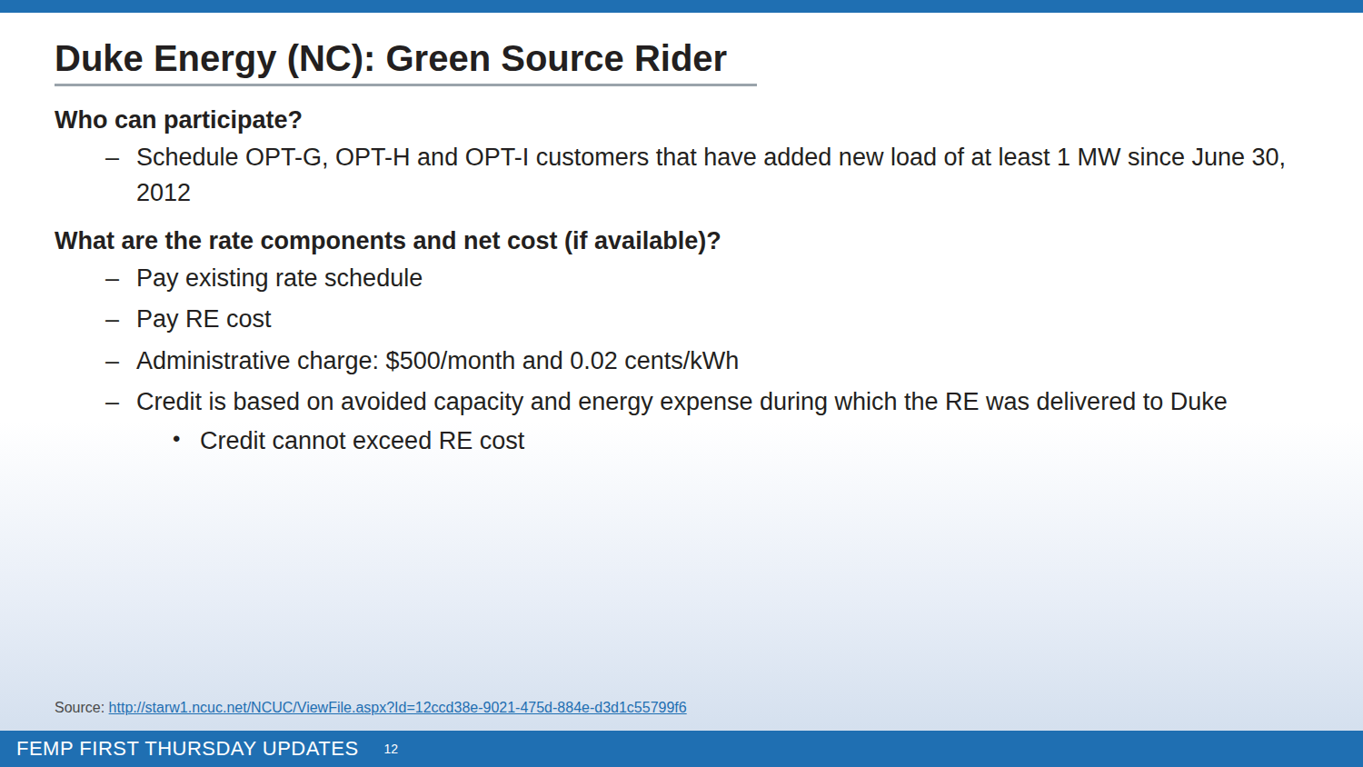Duke Energy (NC): Green Source Rider
Who can participate?
Schedule OPT-G, OPT-H and OPT-I customers that have added new load of at least 1 MW since June 30, 2012
What are the rate components and net cost (if available)?
Pay existing rate schedule
Pay RE cost
Administrative charge: $500/month and 0.02 cents/kWh
Credit is based on avoided capacity and energy expense during which the RE was delivered to Duke
Credit cannot exceed RE cost
Source: http://starw1.ncuc.net/NCUC/ViewFile.aspx?Id=12ccd38e-9021-475d-884e-d3d1c55799f6
FEMP FIRST THURSDAY UPDATES 12